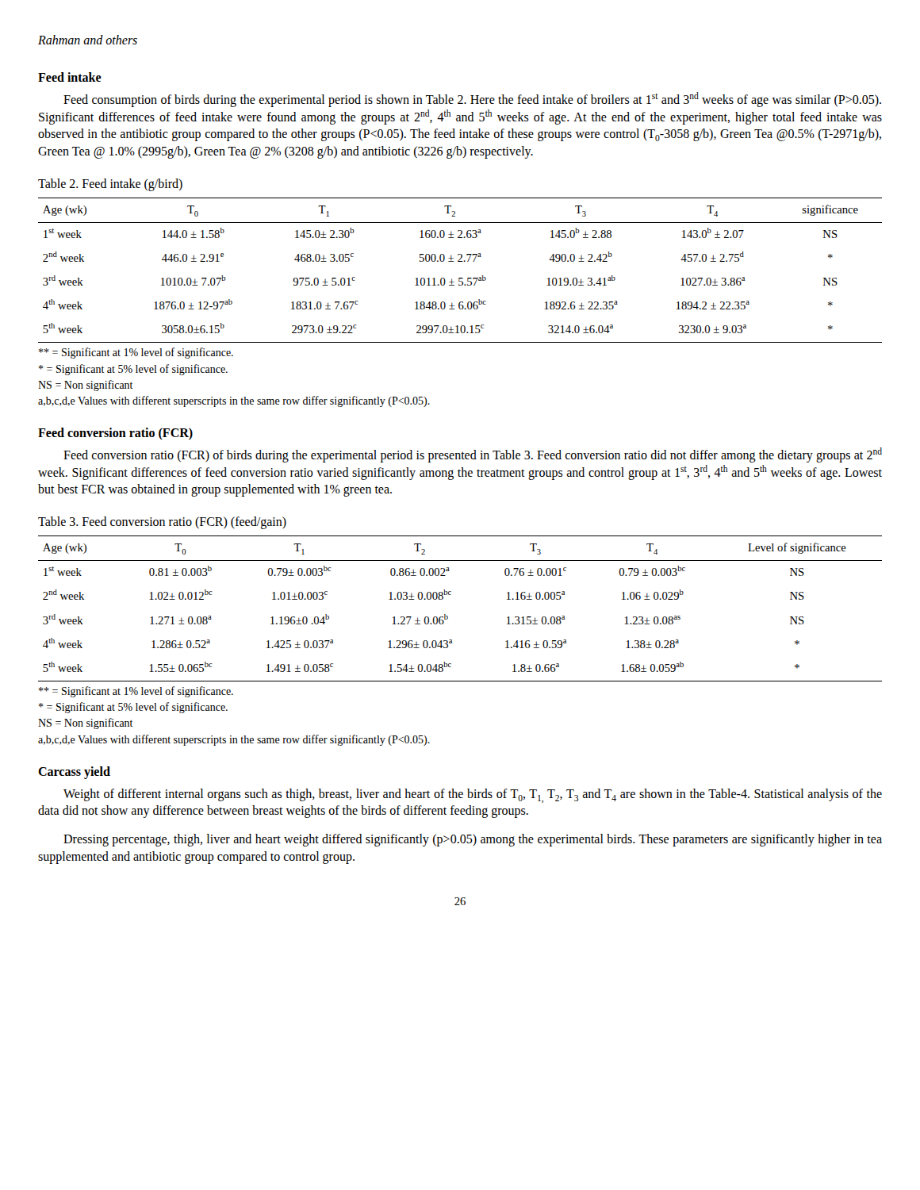Rahman and others
Feed intake
Feed consumption of birds during the experimental period is shown in Table 2. Here the feed intake of broilers at 1st and 3nd weeks of age was similar (P>0.05). Significant differences of feed intake were found among the groups at 2nd, 4th and 5th weeks of age. At the end of the experiment, higher total feed intake was observed in the antibiotic group compared to the other groups (P<0.05). The feed intake of these groups were control (T0-3058 g/b), Green Tea @0.5% (T-2971g/b), Green Tea @ 1.0% (2995g/b), Green Tea @ 2% (3208 g/b) and antibiotic (3226 g/b) respectively.
Table 2. Feed intake (g/bird)
| Age (wk) | T 0 | T 1 | T 2 | T 3 | T 4 | significance |
| --- | --- | --- | --- | --- | --- | --- |
| 1 st week | 144.0 ± 1.58 b | 145.0± 2.30 b | 160.0 ± 2.63 a | 145.0 b ± 2.88 | 143.0 b ± 2.07 | NS |
| 2 nd week | 446.0 ± 2.91 e | 468.0± 3.05 c | 500.0 ± 2.77 a | 490.0 ± 2.42 b | 457.0 ± 2.75 d | * |
| 3 rd week | 1010.0± 7.07 b | 975.0 ± 5.01 c | 1011.0 ± 5.57 ab | 1019.0± 3.41 ab | 1027.0± 3.86 a | NS |
| 4 th week | 1876.0 ± 12-97 ab | 1831.0 ± 7.67 c | 1848.0 ± 6.06 bc | 1892.6 ± 22.35 a | 1894.2 ± 22.35 a | * |
| 5 th week | 3058.0±6.15 b | 2973.0 ±9.22 c | 2997.0±10.15 c | 3214.0 ±6.04 a | 3230.0 ± 9.03 a | * |
** = Significant at 1% level of significance.
* = Significant at 5% level of significance.
NS = Non significant
a,b,c,d,e Values with different superscripts in the same row differ significantly (P<0.05).
Feed conversion ratio (FCR)
Feed conversion ratio (FCR) of birds during the experimental period is presented in Table 3. Feed conversion ratio did not differ among the dietary groups at 2nd week. Significant differences of feed conversion ratio varied significantly among the treatment groups and control group at 1st, 3rd, 4th and 5th weeks of age. Lowest but best FCR was obtained in group supplemented with 1% green tea.
Table 3. Feed conversion ratio (FCR) (feed/gain)
| Age (wk) | T 0 | T 1 | T 2 | T 3 | T 4 | Level of significance |
| --- | --- | --- | --- | --- | --- | --- |
| 1 st week | 0.81 ± 0.003 b | 0.79± 0.003 bc | 0.86± 0.002 a | 0.76 ± 0.001 c | 0.79 ± 0.003 bc | NS |
| 2 nd week | 1.02± 0.012 bc | 1.01±0.003 c | 1.03± 0.008 bc | 1.16± 0.005 a | 1.06 ± 0.029 b | NS |
| 3 rd week | 1.271 ± 0.08 a | 1.196±0 .04 b | 1.27 ± 0.06 b | 1.315± 0.08 a | 1.23± 0.08 as | NS |
| 4 th week | 1.286± 0.52 a | 1.425 ± 0.037 a | 1.296± 0.043 a | 1.416 ± 0.59 a | 1.38± 0.28 a | * |
| 5 th week | 1.55± 0.065 bc | 1.491 ± 0.058 c | 1.54± 0.048 bc | 1.8± 0.66 a | 1.68± 0.059 ab | * |
** = Significant at 1% level of significance.
* = Significant at 5% level of significance.
NS = Non significant
a,b,c,d,e Values with different superscripts in the same row differ significantly (P<0.05).
Carcass yield
Weight of different internal organs such as thigh, breast, liver and heart of the birds of T0, T1, T2, T3 and T4 are shown in the Table-4. Statistical analysis of the data did not show any difference between breast weights of the birds of different feeding groups.
Dressing percentage, thigh, liver and heart weight differed significantly (p>0.05) among the experimental birds. These parameters are significantly higher in tea supplemented and antibiotic group compared to control group.
26